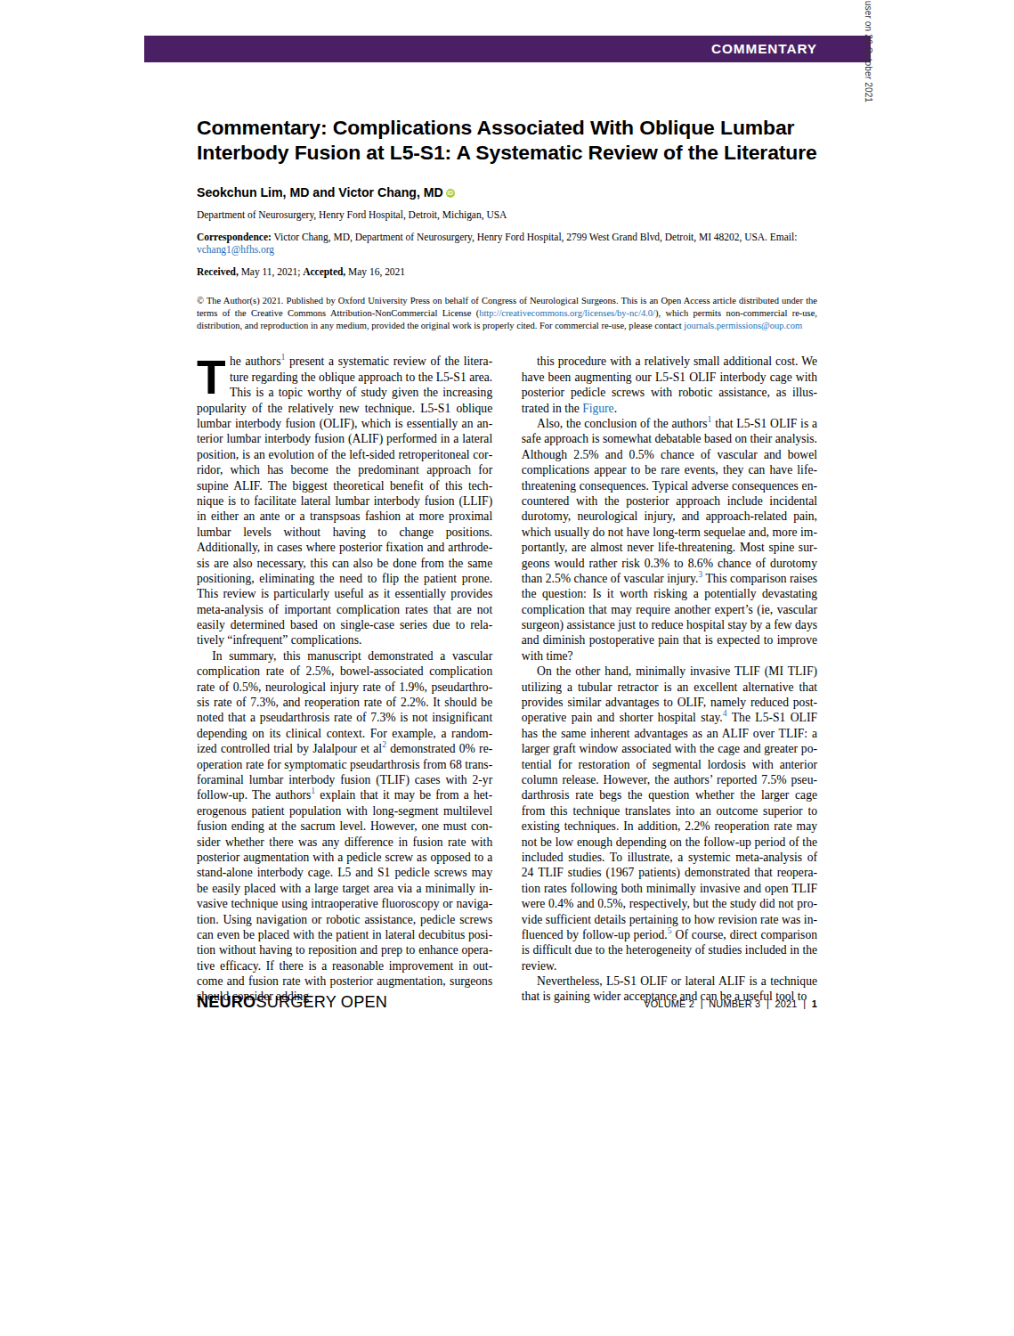COMMENTARY
Downloaded from https://academic.oup.com/neurosurgeryopen/article/2/3/okab021/6321990 by Henry Ford Hospital user on 26 October 2021
Commentary: Complications Associated With Oblique Lumbar
Interbody Fusion at L5-S1: A Systematic Review of the Literature
Seokchun Lim, MD and Victor Chang, MD
Department of Neurosurgery, Henry Ford Hospital, Detroit, Michigan, USA
Correspondence: Victor Chang, MD, Department of Neurosurgery, Henry Ford Hospital, 2799 West Grand Blvd, Detroit, MI 48202, USA. Email: vchang1@hfhs.org
Received, May 11, 2021; Accepted, May 16, 2021
© The Author(s) 2021. Published by Oxford University Press on behalf of Congress of Neurological Surgeons. This is an Open Access article distributed under the terms of the Creative Commons Attribution-NonCommercial License (http://creativecommons.org/licenses/by-nc/4.0/), which permits non-commercial re-use, distribution, and reproduction in any medium, provided the original work is properly cited. For commercial re-use, please contact journals.permissions@oup.com
The authors1 present a systematic review of the literature regarding the oblique approach to the L5-S1 area. This is a topic worthy of study given the increasing popularity of the relatively new technique. L5-S1 oblique lumbar interbody fusion (OLIF), which is essentially an anterior lumbar interbody fusion (ALIF) performed in a lateral position, is an evolution of the left-sided retroperitoneal corridor, which has become the predominant approach for supine ALIF. The biggest theoretical benefit of this technique is to facilitate lateral lumbar interbody fusion (LLIF) in either an ante or a transpsoas fashion at more proximal lumbar levels without having to change positions. Additionally, in cases where posterior fixation and arthrodesis are also necessary, this can also be done from the same positioning, eliminating the need to flip the patient prone. This review is particularly useful as it essentially provides meta-analysis of important complication rates that are not easily determined based on single-case series due to relatively “infrequent” complications.
In summary, this manuscript demonstrated a vascular complication rate of 2.5%, bowel-associated complication rate of 0.5%, neurological injury rate of 1.9%, pseudarthrosis rate of 7.3%, and reoperation rate of 2.2%. It should be noted that a pseudarthrosis rate of 7.3% is not insignificant depending on its clinical context. For example, a randomized controlled trial by Jalalpour et al2 demonstrated 0% reoperation rate for symptomatic pseudarthrosis from 68 transforaminal lumbar interbody fusion (TLIF) cases with 2-yr follow-up. The authors1 explain that it may be from a heterogenous patient population with long-segment multilevel fusion ending at the sacrum level. However, one must consider whether there was any difference in fusion rate with posterior augmentation with a pedicle screw as opposed to a stand-alone interbody cage. L5 and S1 pedicle screws may be easily placed with a large target area via a minimally invasive technique using intraoperative fluoroscopy or navigation. Using navigation or robotic assistance, pedicle screws can even be placed with the patient in lateral decubitus position without having to reposition and prep to enhance operative efficacy. If there is a reasonable improvement in outcome and fusion rate with posterior augmentation, surgeons should consider adding
this procedure with a relatively small additional cost. We have been augmenting our L5-S1 OLIF interbody cage with posterior pedicle screws with robotic assistance, as illustrated in the Figure.
Also, the conclusion of the authors1 that L5-S1 OLIF is a safe approach is somewhat debatable based on their analysis. Although 2.5% and 0.5% chance of vascular and bowel complications appear to be rare events, they can have life-threatening consequences. Typical adverse consequences encountered with the posterior approach include incidental durotomy, neurological injury, and approach-related pain, which usually do not have long-term sequelae and, more importantly, are almost never life-threatening. Most spine surgeons would rather risk 0.3% to 8.6% chance of durotomy than 2.5% chance of vascular injury.3 This comparison raises the question: Is it worth risking a potentially devastating complication that may require another expert’s (ie, vascular surgeon) assistance just to reduce hospital stay by a few days and diminish postoperative pain that is expected to improve with time?
On the other hand, minimally invasive TLIF (MI TLIF) utilizing a tubular retractor is an excellent alternative that provides similar advantages to OLIF, namely reduced postoperative pain and shorter hospital stay.4 The L5-S1 OLIF has the same inherent advantages as an ALIF over TLIF: a larger graft window associated with the cage and greater potential for restoration of segmental lordosis with anterior column release. However, the authors’ reported 7.5% pseudarthrosis rate begs the question whether the larger cage from this technique translates into an outcome superior to existing techniques. In addition, 2.2% reoperation rate may not be low enough depending on the follow-up period of the included studies. To illustrate, a systemic meta-analysis of 24 TLIF studies (1967 patients) demonstrated that reoperation rates following both minimally invasive and open TLIF were 0.4% and 0.5%, respectively, but the study did not provide sufficient details pertaining to how revision rate was influenced by follow-up period.5 Of course, direct comparison is difficult due to the heterogeneity of studies included in the review.
Nevertheless, L5-S1 OLIF or lateral ALIF is a technique that is gaining wider acceptance and can be a useful tool to
NEURO SURGERY OPEN
VOLUME 2 | NUMBER 3 | 2021 | 1